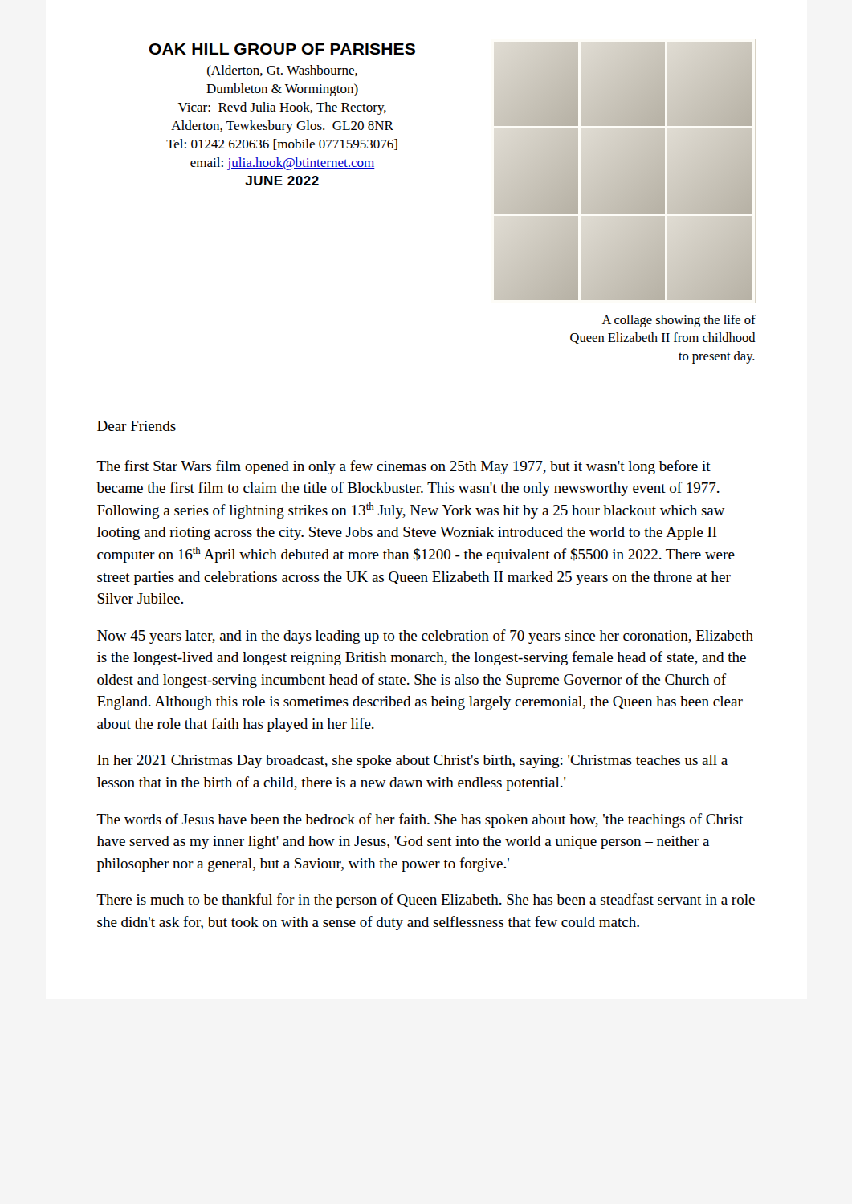OAK HILL GROUP OF PARISHES
(Alderton, Gt. Washbourne,
Dumbleton & Wormington)
Vicar: Revd Julia Hook, The Rectory,
Alderton, Tewkesbury Glos. GL20 8NR
Tel: 01242 620636 [mobile 07715953076]
email: julia.hook@btinternet.com
JUNE 2022
A collage showing the life of
Queen Elizabeth II from childhood
to present day.
Dear Friends
The first Star Wars film opened in only a few cinemas on 25th May 1977, but it wasn't long before it became the first film to claim the title of Blockbuster. This wasn't the only newsworthy event of 1977. Following a series of lightning strikes on 13th July, New York was hit by a 25 hour blackout which saw looting and rioting across the city. Steve Jobs and Steve Wozniak introduced the world to the Apple II computer on 16th April which debuted at more than $1200 - the equivalent of $5500 in 2022. There were street parties and celebrations across the UK as Queen Elizabeth II marked 25 years on the throne at her Silver Jubilee.
Now 45 years later, and in the days leading up to the celebration of 70 years since her coronation, Elizabeth is the longest-lived and longest reigning British monarch, the longest-serving female head of state, and the oldest and longest-serving incumbent head of state. She is also the Supreme Governor of the Church of England. Although this role is sometimes described as being largely ceremonial, the Queen has been clear about the role that faith has played in her life.
In her 2021 Christmas Day broadcast, she spoke about Christ's birth, saying: 'Christmas teaches us all a lesson that in the birth of a child, there is a new dawn with endless potential.'
The words of Jesus have been the bedrock of her faith. She has spoken about how, 'the teachings of Christ have served as my inner light' and how in Jesus, 'God sent into the world a unique person – neither a philosopher nor a general, but a Saviour, with the power to forgive.'
There is much to be thankful for in the person of Queen Elizabeth. She has been a steadfast servant in a role she didn't ask for, but took on with a sense of duty and selflessness that few could match.